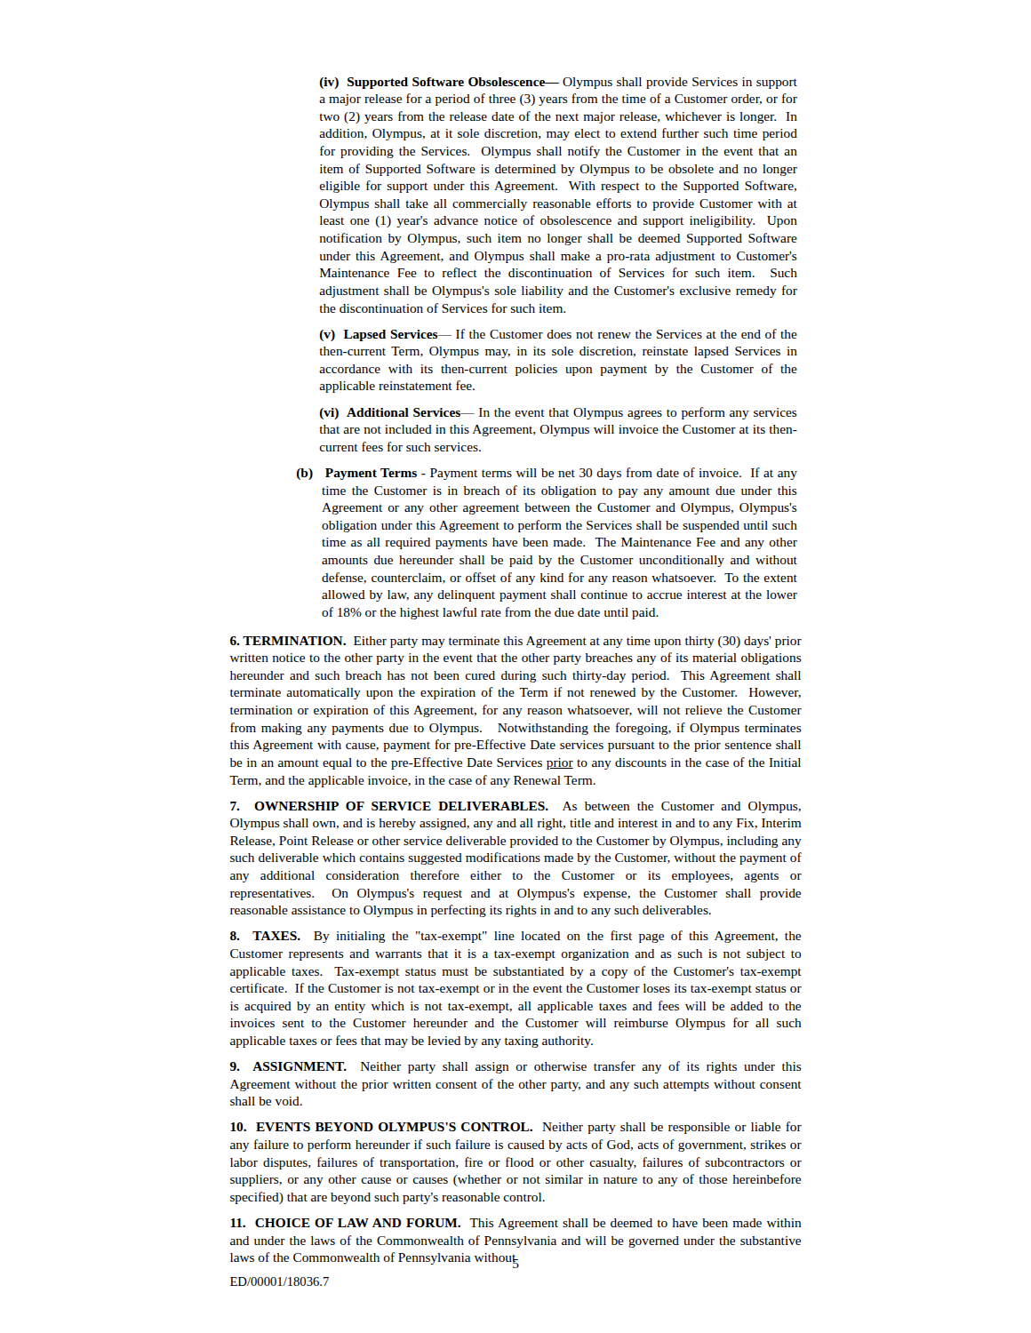(iv) Supported Software Obsolescence— Olympus shall provide Services in support a major release for a period of three (3) years from the time of a Customer order, or for two (2) years from the release date of the next major release, whichever is longer. In addition, Olympus, at it sole discretion, may elect to extend further such time period for providing the Services. Olympus shall notify the Customer in the event that an item of Supported Software is determined by Olympus to be obsolete and no longer eligible for support under this Agreement. With respect to the Supported Software, Olympus shall take all commercially reasonable efforts to provide Customer with at least one (1) year's advance notice of obsolescence and support ineligibility. Upon notification by Olympus, such item no longer shall be deemed Supported Software under this Agreement, and Olympus shall make a pro-rata adjustment to Customer's Maintenance Fee to reflect the discontinuation of Services for such item. Such adjustment shall be Olympus's sole liability and the Customer's exclusive remedy for the discontinuation of Services for such item.
(v) Lapsed Services— If the Customer does not renew the Services at the end of the then-current Term, Olympus may, in its sole discretion, reinstate lapsed Services in accordance with its then-current policies upon payment by the Customer of the applicable reinstatement fee.
(vi) Additional Services— In the event that Olympus agrees to perform any services that are not included in this Agreement, Olympus will invoice the Customer at its then-current fees for such services.
(b) Payment Terms - Payment terms will be net 30 days from date of invoice. If at any time the Customer is in breach of its obligation to pay any amount due under this Agreement or any other agreement between the Customer and Olympus, Olympus's obligation under this Agreement to perform the Services shall be suspended until such time as all required payments have been made. The Maintenance Fee and any other amounts due hereunder shall be paid by the Customer unconditionally and without defense, counterclaim, or offset of any kind for any reason whatsoever. To the extent allowed by law, any delinquent payment shall continue to accrue interest at the lower of 18% or the highest lawful rate from the due date until paid.
6. TERMINATION. Either party may terminate this Agreement at any time upon thirty (30) days' prior written notice to the other party in the event that the other party breaches any of its material obligations hereunder and such breach has not been cured during such thirty-day period. This Agreement shall terminate automatically upon the expiration of the Term if not renewed by the Customer. However, termination or expiration of this Agreement, for any reason whatsoever, will not relieve the Customer from making any payments due to Olympus. Notwithstanding the foregoing, if Olympus terminates this Agreement with cause, payment for pre-Effective Date services pursuant to the prior sentence shall be in an amount equal to the pre-Effective Date Services prior to any discounts in the case of the Initial Term, and the applicable invoice, in the case of any Renewal Term.
7. OWNERSHIP OF SERVICE DELIVERABLES. As between the Customer and Olympus, Olympus shall own, and is hereby assigned, any and all right, title and interest in and to any Fix, Interim Release, Point Release or other service deliverable provided to the Customer by Olympus, including any such deliverable which contains suggested modifications made by the Customer, without the payment of any additional consideration therefore either to the Customer or its employees, agents or representatives. On Olympus's request and at Olympus's expense, the Customer shall provide reasonable assistance to Olympus in perfecting its rights in and to any such deliverables.
8. TAXES. By initialing the "tax-exempt" line located on the first page of this Agreement, the Customer represents and warrants that it is a tax-exempt organization and as such is not subject to applicable taxes. Tax-exempt status must be substantiated by a copy of the Customer's tax-exempt certificate. If the Customer is not tax-exempt or in the event the Customer loses its tax-exempt status or is acquired by an entity which is not tax-exempt, all applicable taxes and fees will be added to the invoices sent to the Customer hereunder and the Customer will reimburse Olympus for all such applicable taxes or fees that may be levied by any taxing authority.
9. ASSIGNMENT. Neither party shall assign or otherwise transfer any of its rights under this Agreement without the prior written consent of the other party, and any such attempts without consent shall be void.
10. EVENTS BEYOND OLYMPUS'S CONTROL. Neither party shall be responsible or liable for any failure to perform hereunder if such failure is caused by acts of God, acts of government, strikes or labor disputes, failures of transportation, fire or flood or other casualty, failures of subcontractors or suppliers, or any other cause or causes (whether or not similar in nature to any of those hereinbefore specified) that are beyond such party's reasonable control.
11. CHOICE OF LAW AND FORUM. This Agreement shall be deemed to have been made within and under the laws of the Commonwealth of Pennsylvania and will be governed under the substantive laws of the Commonwealth of Pennsylvania without
5
ED/00001/18036.7